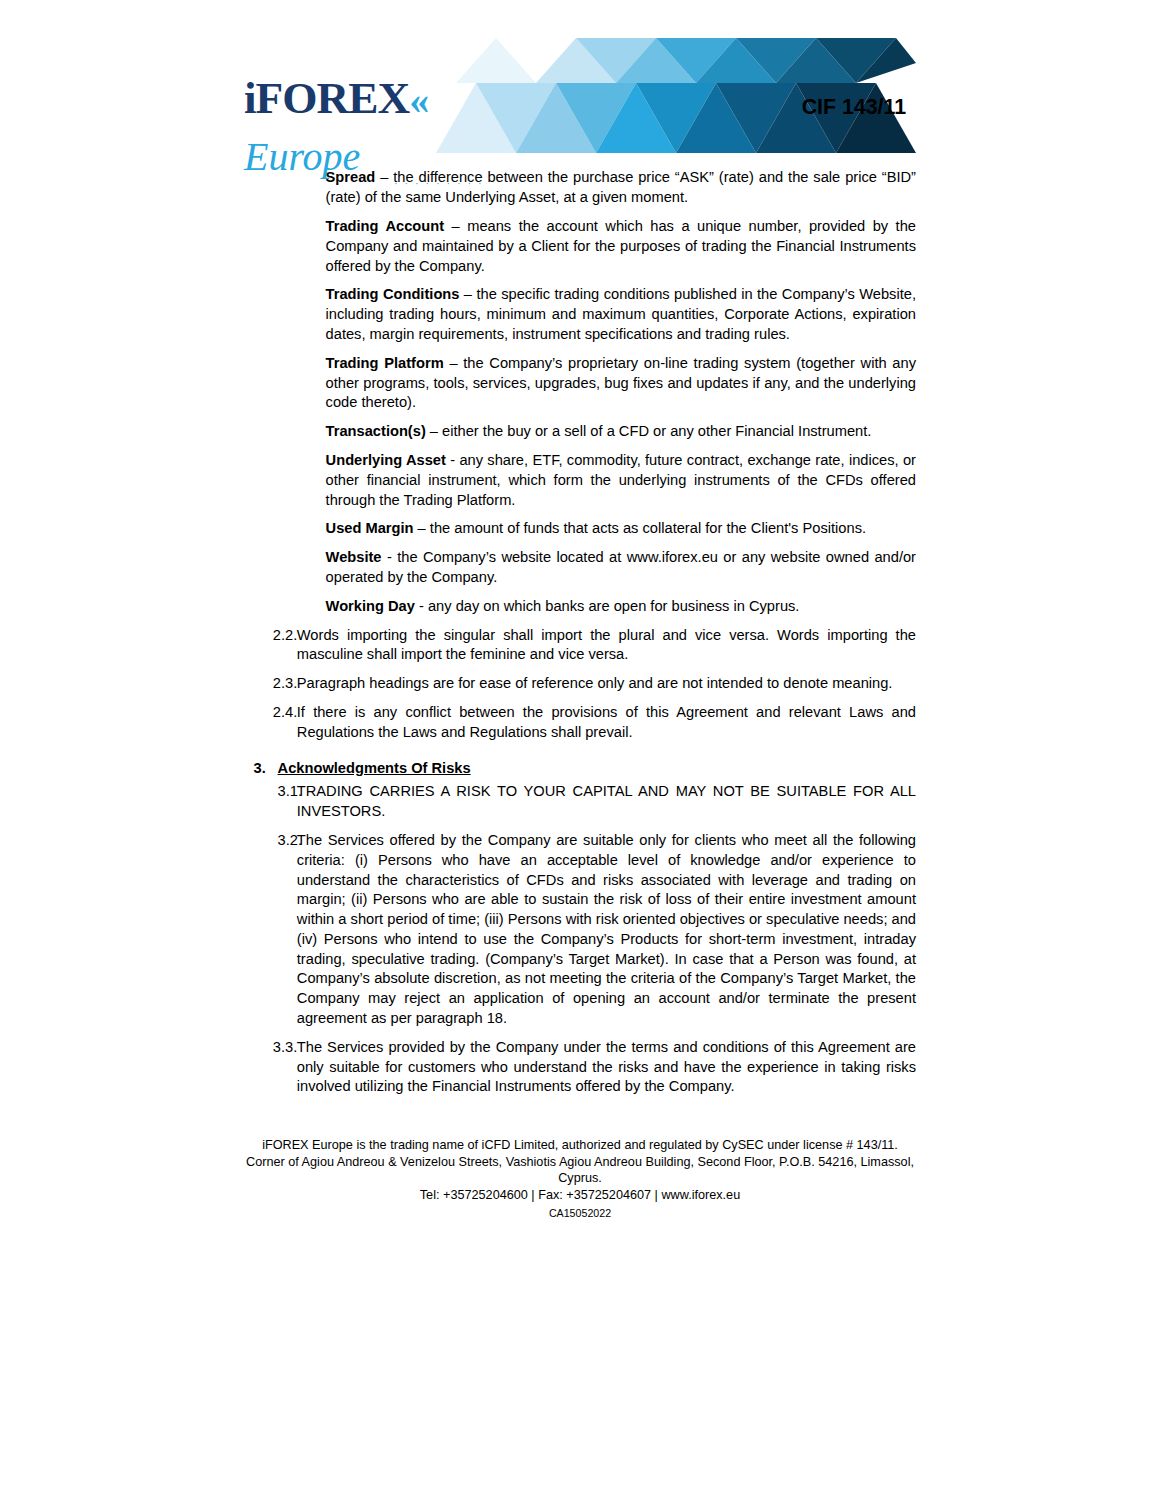iFOREX«Europe · · · · · · · · ·
CIF 143/11
Spread – the difference between the purchase price “ASK” (rate) and the sale price “BID” (rate) of the same Underlying Asset, at a given moment.
Trading Account – means the account which has a unique number, provided by the Company and maintained by a Client for the purposes of trading the Financial Instruments offered by the Company.
Trading Conditions – the specific trading conditions published in the Company’s Website, including trading hours, minimum and maximum quantities, Corporate Actions, expiration dates, margin requirements, instrument specifications and trading rules.
Trading Platform – the Company’s proprietary on-line trading system (together with any other programs, tools, services, upgrades, bug fixes and updates if any, and the underlying code thereto).
Transaction(s) – either the buy or a sell of a CFD or any other Financial Instrument.
Underlying Asset - any share, ETF, commodity, future contract, exchange rate, indices, or other financial instrument, which form the underlying instruments of the CFDs offered through the Trading Platform.
Used Margin – the amount of funds that acts as collateral for the Client's Positions.
Website - the Company’s website located at www.iforex.eu or any website owned and/or operated by the Company.
Working Day - any day on which banks are open for business in Cyprus.
2.2.
Words importing the singular shall import the plural and vice versa. Words importing the masculine shall import the feminine and vice versa.
2.3.
Paragraph headings are for ease of reference only and are not intended to denote meaning.
2.4.
If there is any conflict between the provisions of this Agreement and relevant Laws and Regulations the Laws and Regulations shall prevail.
3.
Acknowledgments Of Risks
3.1.
TRADING CARRIES A RISK TO YOUR CAPITAL AND MAY NOT BE SUITABLE FOR ALL INVESTORS.
3.2.
The Services offered by the Company are suitable only for clients who meet all the following criteria: (i) Persons who have an acceptable level of knowledge and/or experience to understand the characteristics of CFDs and risks associated with leverage and trading on margin; (ii) Persons who are able to sustain the risk of loss of their entire investment amount within a short period of time; (iii) Persons with risk oriented objectives or speculative needs; and (iv) Persons who intend to use the Company’s Products for short-term investment, intraday trading, speculative trading. (Company’s Target Market). In case that a Person was found, at Company’s absolute discretion, as not meeting the criteria of the Company’s Target Market, the Company may reject an application of opening an account and/or terminate the present agreement as per paragraph 18.
3.3.
The Services provided by the Company under the terms and conditions of this Agreement are only suitable for customers who understand the risks and have the experience in taking risks involved utilizing the Financial Instruments offered by the Company.
iFOREX Europe is the trading name of iCFD Limited, authorized and regulated by CySEC under license # 143/11.
Corner of Agiou Andreou & Venizelou Streets, Vashiotis Agiou Andreou Building, Second Floor, P.O.B. 54216, Limassol, Cyprus.
Tel: +35725204600 | Fax: +35725204607 | www.iforex.eu
CA15052022